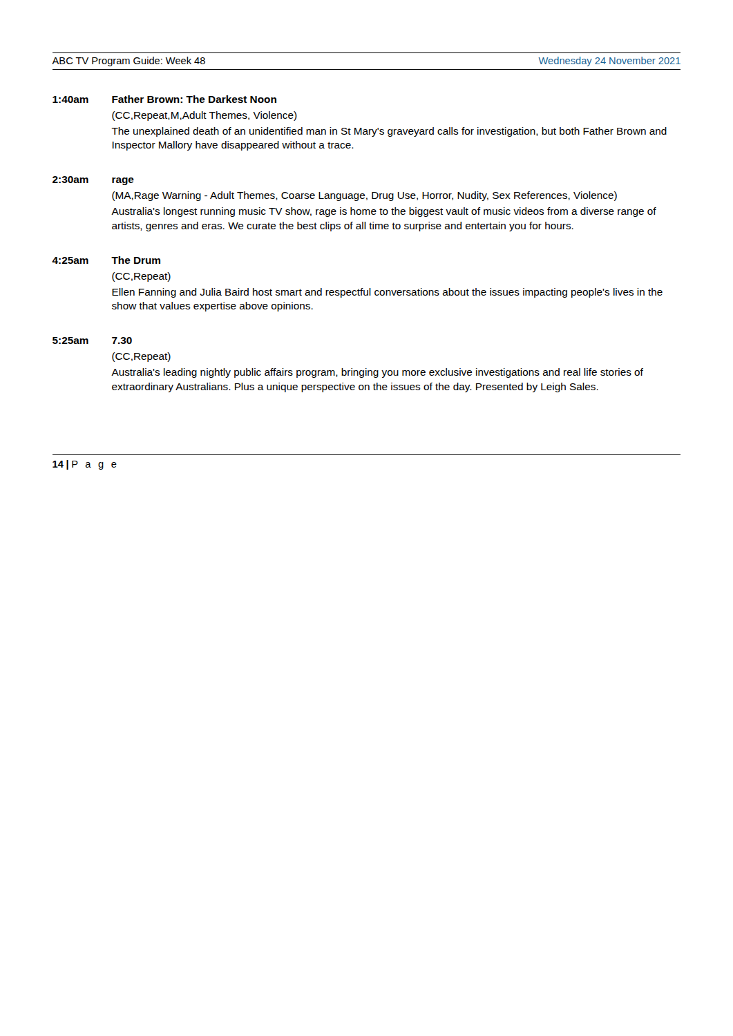ABC TV Program Guide: Week 48 Wednesday 24 November 2021
| 1:40am | Father Brown: The Darkest Noon (CC,Repeat,M,Adult Themes, Violence) The unexplained death of an unidentified man in St Mary's graveyard calls for investigation, but both Father Brown and Inspector Mallory have disappeared without a trace. |
| 2:30am | rage (MA,Rage Warning - Adult Themes, Coarse Language, Drug Use, Horror, Nudity, Sex References, Violence) Australia's longest running music TV show, rage is home to the biggest vault of music videos from a diverse range of artists, genres and eras. We curate the best clips of all time to surprise and entertain you for hours. |
| 4:25am | The Drum (CC,Repeat) Ellen Fanning and Julia Baird host smart and respectful conversations about the issues impacting people's lives in the show that values expertise above opinions. |
| 5:25am | 7.30 (CC,Repeat) Australia's leading nightly public affairs program, bringing you more exclusive investigations and real life stories of extraordinary Australians. Plus a unique perspective on the issues of the day. Presented by Leigh Sales. |
14|P a g e